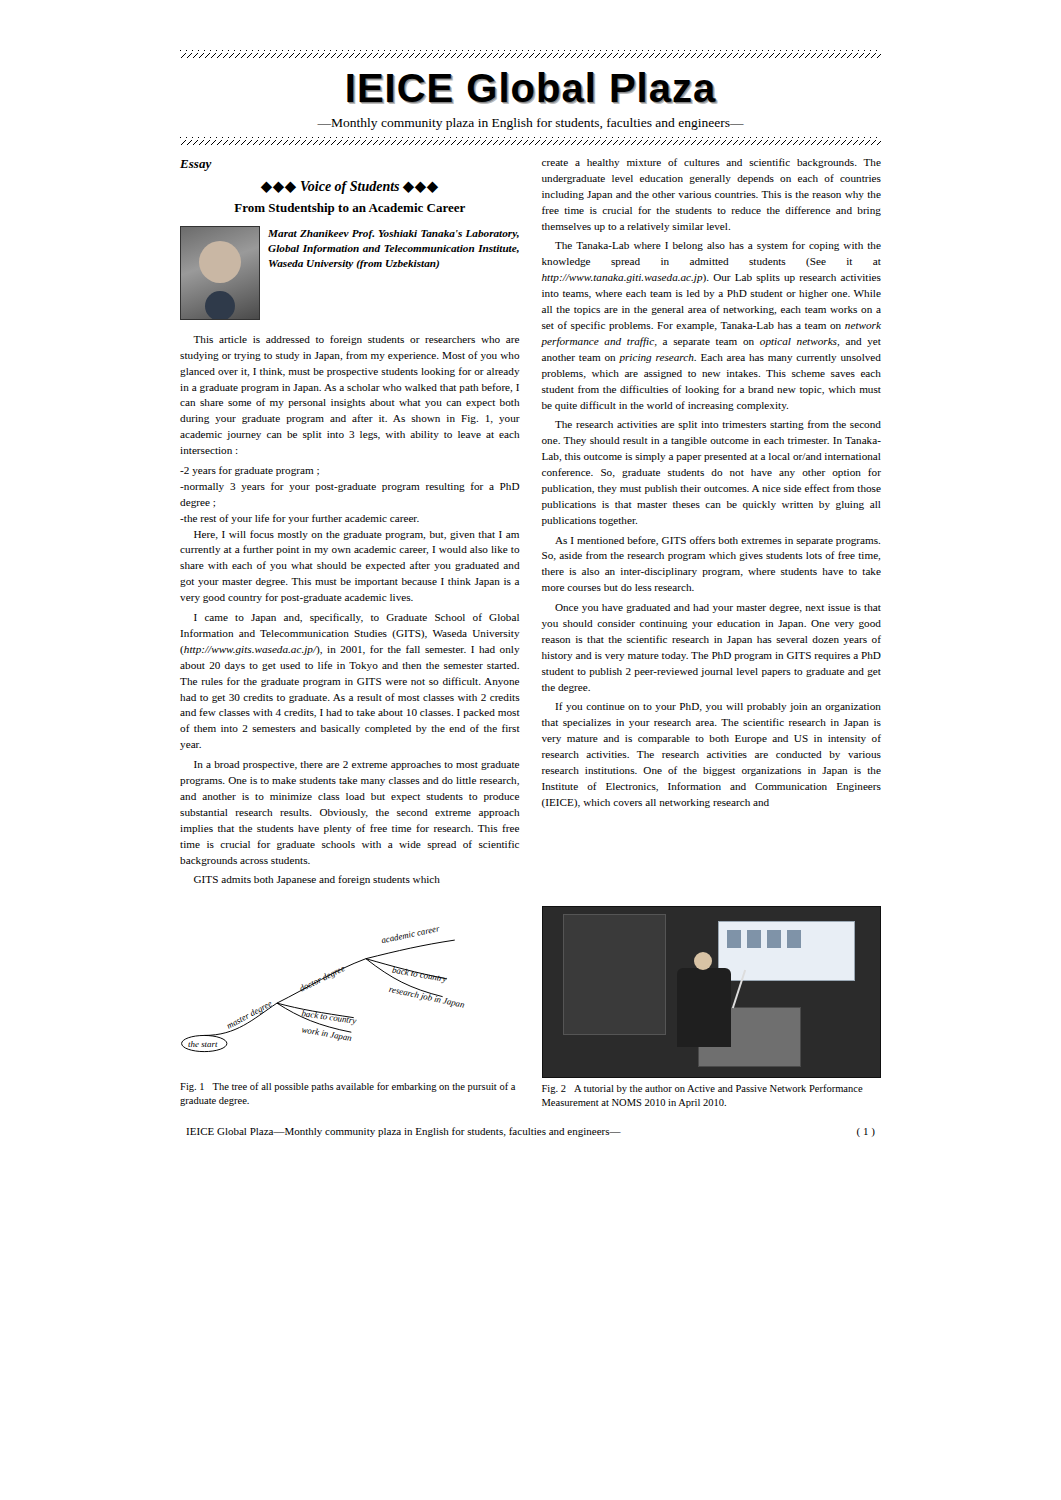IEICE Global Plaza
―Monthly community plaza in English for students, faculties and engineers―
Essay
◆◆◆ Voice of Students ◆◆◆
From Studentship to an Academic Career
Marat Zhanikeev Prof. Yoshiaki Tanaka's Laboratory, Global Information and Telecommunication Institute, Waseda University (from Uzbekistan)
This article is addressed to foreign students or researchers who are studying or trying to study in Japan, from my experience. Most of you who glanced over it, I think, must be prospective students looking for or already in a graduate program in Japan. As a scholar who walked that path before, I can share some of my personal insights about what you can expect both during your graduate program and after it. As shown in Fig. 1, your academic journey can be split into 3 legs, with ability to leave at each intersection :
-2 years for graduate program ;
-normally 3 years for your post-graduate program resulting for a PhD degree ;
-the rest of your life for your further academic career.
Here, I will focus mostly on the graduate program, but, given that I am currently at a further point in my own academic career, I would also like to share with each of you what should be expected after you graduated and got your master degree. This must be important because I think Japan is a very good country for post-graduate academic lives.
I came to Japan and, specifically, to Graduate School of Global Information and Telecommunication Studies (GITS), Waseda University (http://www.gits.waseda.ac.jp/), in 2001, for the fall semester. I had only about 20 days to get used to life in Tokyo and then the semester started. The rules for the graduate program in GITS were not so difficult. Anyone had to get 30 credits to graduate. As a result of most classes with 2 credits and few classes with 4 credits, I had to take about 10 classes. I packed most of them into 2 semesters and basically completed by the end of the first year.
In a broad prospective, there are 2 extreme approaches to most graduate programs. One is to make students take many classes and do little research, and another is to minimize class load but expect students to produce substantial research results. Obviously, the second extreme approach implies that the students have plenty of free time for research. This free time is crucial for graduate schools with a wide spread of scientific backgrounds across students.
GITS admits both Japanese and foreign students which
create a healthy mixture of cultures and scientific backgrounds. The undergraduate level education generally depends on each of countries including Japan and the other various countries. This is the reason why the free time is crucial for the students to reduce the difference and bring themselves up to a relatively similar level.
The Tanaka-Lab where I belong also has a system for coping with the knowledge spread in admitted students (See it at http://www.tanaka.giti.waseda.ac.jp). Our Lab splits up research activities into teams, where each team is led by a PhD student or higher one. While all the topics are in the general area of networking, each team works on a set of specific problems. For example, Tanaka-Lab has a team on network performance and traffic, a separate team on optical networks, and yet another team on pricing research. Each area has many currently unsolved problems, which are assigned to new intakes. This scheme saves each student from the difficulties of looking for a brand new topic, which must be quite difficult in the world of increasing complexity.
The research activities are split into trimesters starting from the second one. They should result in a tangible outcome in each trimester. In Tanaka-Lab, this outcome is simply a paper presented at a local or/and international conference. So, graduate students do not have any other option for publication, they must publish their outcomes. A nice side effect from those publications is that master theses can be quickly written by gluing all publications together.
As I mentioned before, GITS offers both extremes in separate programs. So, aside from the research program which gives students lots of free time, there is also an inter-disciplinary program, where students have to take more courses but do less research.
Once you have graduated and had your master degree, next issue is that you should consider continuing your education in Japan. One very good reason is that the scientific research in Japan has several dozen years of history and is very mature today. The PhD program in GITS requires a PhD student to publish 2 peer-reviewed journal level papers to graduate and get the degree.
If you continue on to your PhD, you will probably join an organization that specializes in your research area. The scientific research in Japan is very mature and is comparable to both Europe and US in intensity of research activities. The research activities are conducted by various research institutions. One of the biggest organizations in Japan is the Institute of Electronics, Information and Communication Engineers (IEICE), which covers all networking research and
the start master degree doctor degree academic career back to country research job in Japan back to country work in Japan
Fig. 1 The tree of all possible paths available for embarking on the pursuit of a graduate degree.
Fig. 2 A tutorial by the author on Active and Passive Network Performance Measurement at NOMS 2010 in April 2010.
IEICE Global Plaza―Monthly community plaza in English for students, faculties and engineers―
( 1 )